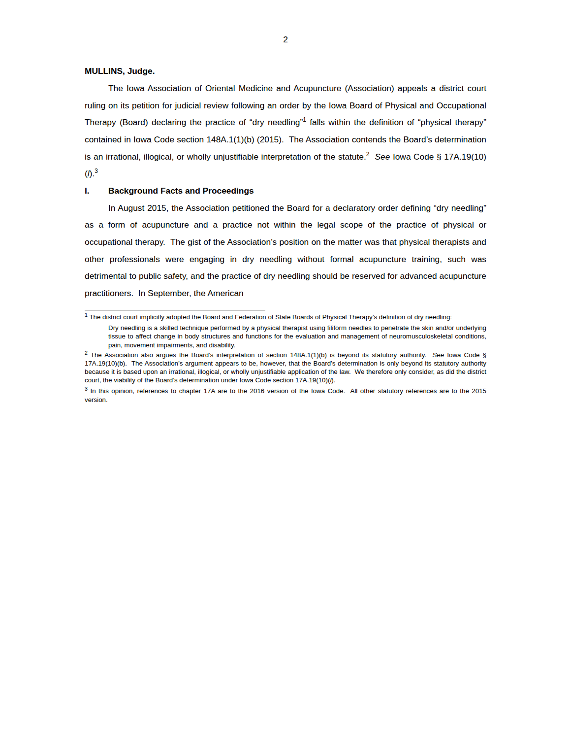2
MULLINS, Judge.
The Iowa Association of Oriental Medicine and Acupuncture (Association) appeals a district court ruling on its petition for judicial review following an order by the Iowa Board of Physical and Occupational Therapy (Board) declaring the practice of “dry needling”1 falls within the definition of “physical therapy” contained in Iowa Code section 148A.1(1)(b) (2015). The Association contends the Board’s determination is an irrational, illogical, or wholly unjustifiable interpretation of the statute.2 See Iowa Code § 17A.19(10)(l).3
I. Background Facts and Proceedings
In August 2015, the Association petitioned the Board for a declaratory order defining “dry needling” as a form of acupuncture and a practice not within the legal scope of the practice of physical or occupational therapy. The gist of the Association’s position on the matter was that physical therapists and other professionals were engaging in dry needling without formal acupuncture training, such was detrimental to public safety, and the practice of dry needling should be reserved for advanced acupuncture practitioners. In September, the American
1 The district court implicitly adopted the Board and Federation of State Boards of Physical Therapy’s definition of dry needling:
Dry needling is a skilled technique performed by a physical therapist using filiform needles to penetrate the skin and/or underlying tissue to affect change in body structures and functions for the evaluation and management of neuromusculoskeletal conditions, pain, movement impairments, and disability.
2 The Association also argues the Board’s interpretation of section 148A.1(1)(b) is beyond its statutory authority. See Iowa Code § 17A.19(10)(b). The Association’s argument appears to be, however, that the Board’s determination is only beyond its statutory authority because it is based upon an irrational, illogical, or wholly unjustifiable application of the law. We therefore only consider, as did the district court, the viability of the Board’s determination under Iowa Code section 17A.19(10)(l).
3 In this opinion, references to chapter 17A are to the 2016 version of the Iowa Code. All other statutory references are to the 2015 version.